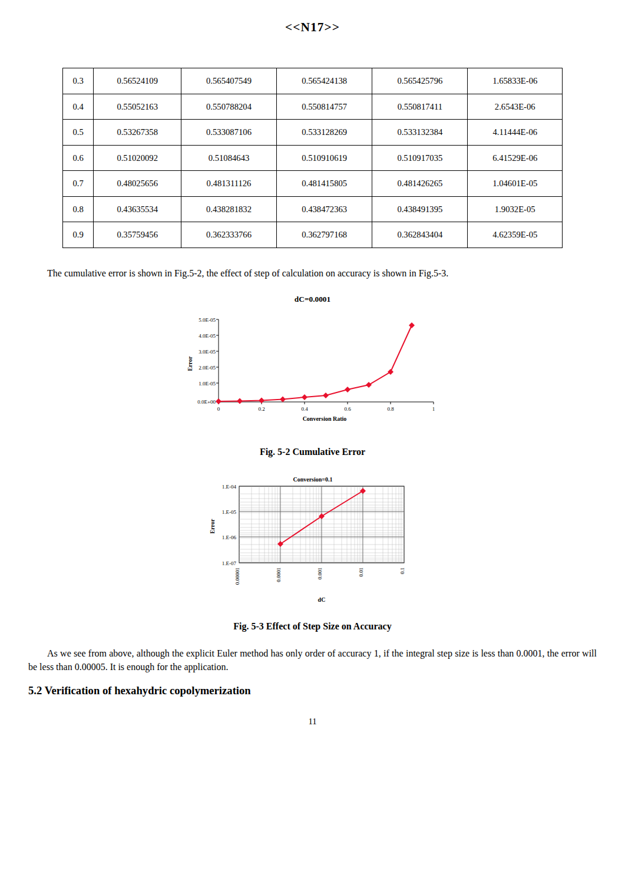<<N17>>
| 0.3 | 0.56524109 | 0.565407549 | 0.565424138 | 0.565425796 | 1.65833E-06 |
| 0.4 | 0.55052163 | 0.550788204 | 0.550814757 | 0.550817411 | 2.6543E-06 |
| 0.5 | 0.53267358 | 0.533087106 | 0.533128269 | 0.533132384 | 4.11444E-06 |
| 0.6 | 0.51020092 | 0.51084643 | 0.510910619 | 0.510917035 | 6.41529E-06 |
| 0.7 | 0.48025656 | 0.481311126 | 0.481415805 | 0.481426265 | 1.04601E-05 |
| 0.8 | 0.43635534 | 0.438281832 | 0.438472363 | 0.438491395 | 1.9032E-05 |
| 0.9 | 0.35759456 | 0.362333766 | 0.362797168 | 0.362843404 | 4.62359E-05 |
The cumulative error is shown in Fig.5-2, the effect of step of calculation on accuracy is shown in Fig.5-3.
dC=0.0001
5.0E-05 4.0E-05 3.0E-05 2.0E-05 1.0E-05 0.0E+00 Error 0 0.2 0.4 0.6 0.8 1 Conversion Ratio
Fig. 5-2 Cumulative Error
Conversion=0.1 1.E-04 1.E-05 1.E-06 1.E-07 Error 0.00001 0.0001 0.001 0.01 0.1 dC
Fig. 5-3 Effect of Step Size on Accuracy
As we see from above, although the explicit Euler method has only order of accuracy 1, if the integral step size is less than 0.0001, the error will be less than 0.00005. It is enough for the application.
5.2 Verification of hexahydric copolymerization
11